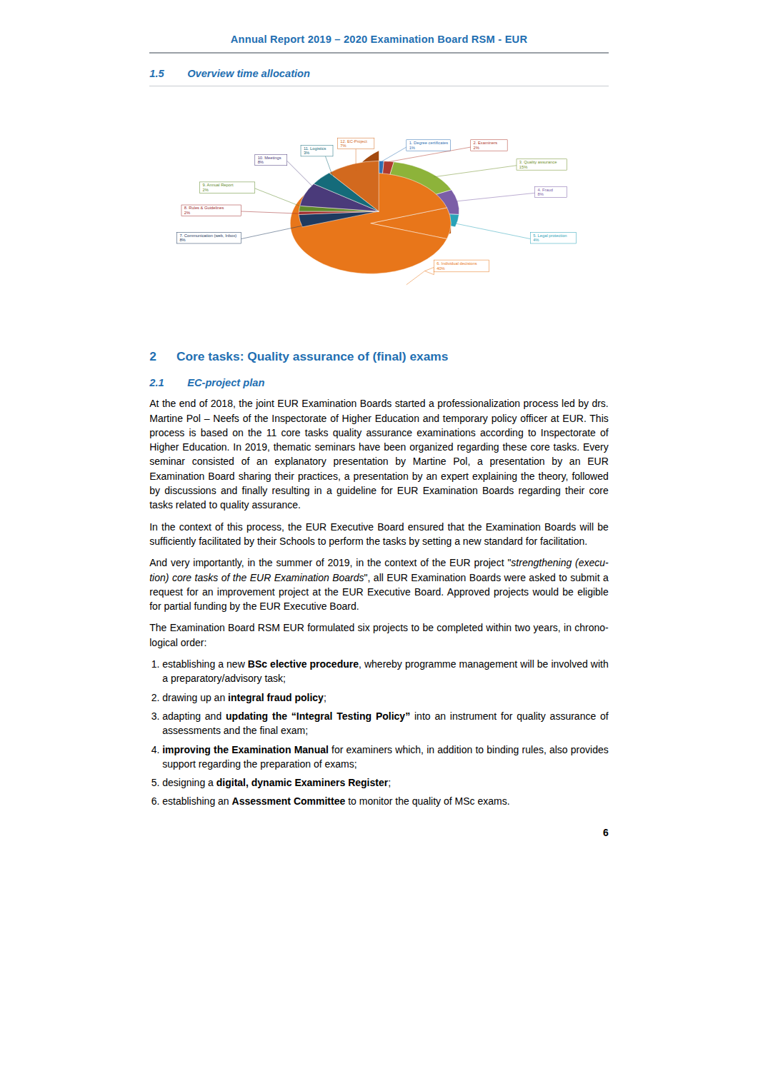Annual Report 2019 – 2020 Examination Board RSM - EUR
1.5 Overview time allocation
Slice order clockwise starting at 12 o'clock: 1 Degree certificates 1% (0 - 3.6deg) 2 Examiners 2% (3.6 - 10.8) 3 Quality assurance 15% (10.8 - 64.8) 4 Fraud 8% (64.8 - 93.6) 5 Legal protection 4% (93.6 - 108) 6 Individual decisions 40% (108 - 252) -> exploded 7 Communication 8% (252 - 280.8) 8 Rules & Guidelines 2% (280.8 - 288) 9 Annual Report 2% (288 - 295.2) 10 Meetings 8% (295.2 - 324) 11 Logistics 3% (324 - 334.8) 12 EC-Project 7% (334.8 - 360) 1. Degree certificates 1% 2. Examiners 2% 3. Quality assurance 15% 4. Fraud 8% 5. Legal protection 4% 6. Individual decisions 40% 7. Communication (web, Inbox) 8% 8. Rules & Guidelines 2% 9. Annual Report 2% 10. Meetings 8% 11. Logistics 3% 12. EC-Project 7%
2 Core tasks: Quality assurance of (final) exams
2.1 EC-project plan
At the end of 2018, the joint EUR Examination Boards started a professionalization process led by drs. Martine Pol – Neefs of the Inspectorate of Higher Education and temporary policy officer at EUR. This process is based on the 11 core tasks quality assurance examinations according to Inspectorate of Higher Education. In 2019, thematic seminars have been organized regarding these core tasks. Every seminar consisted of an explanatory presentation by Martine Pol, a presentation by an EUR Examination Board sharing their practices, a presentation by an expert explaining the theory, followed by discussions and finally resulting in a guideline for EUR Examination Boards regarding their core tasks related to quality assurance.
In the context of this process, the EUR Executive Board ensured that the Examination Boards will be sufficiently facilitated by their Schools to perform the tasks by setting a new standard for facilitation.
And very importantly, in the summer of 2019, in the context of the EUR project "strengthening (execution) core tasks of the EUR Examination Boards", all EUR Examination Boards were asked to submit a request for an improvement project at the EUR Executive Board. Approved projects would be eligible for partial funding by the EUR Executive Board.
The Examination Board RSM EUR formulated six projects to be completed within two years, in chronological order:
establishing a new BSc elective procedure, whereby programme management will be involved with a preparatory/advisory task;
drawing up an integral fraud policy;
adapting and updating the “Integral Testing Policy” into an instrument for quality assurance of assessments and the final exam;
improving the Examination Manual for examiners which, in addition to binding rules, also provides support regarding the preparation of exams;
designing a digital, dynamic Examiners Register;
establishing an Assessment Committee to monitor the quality of MSc exams.
6